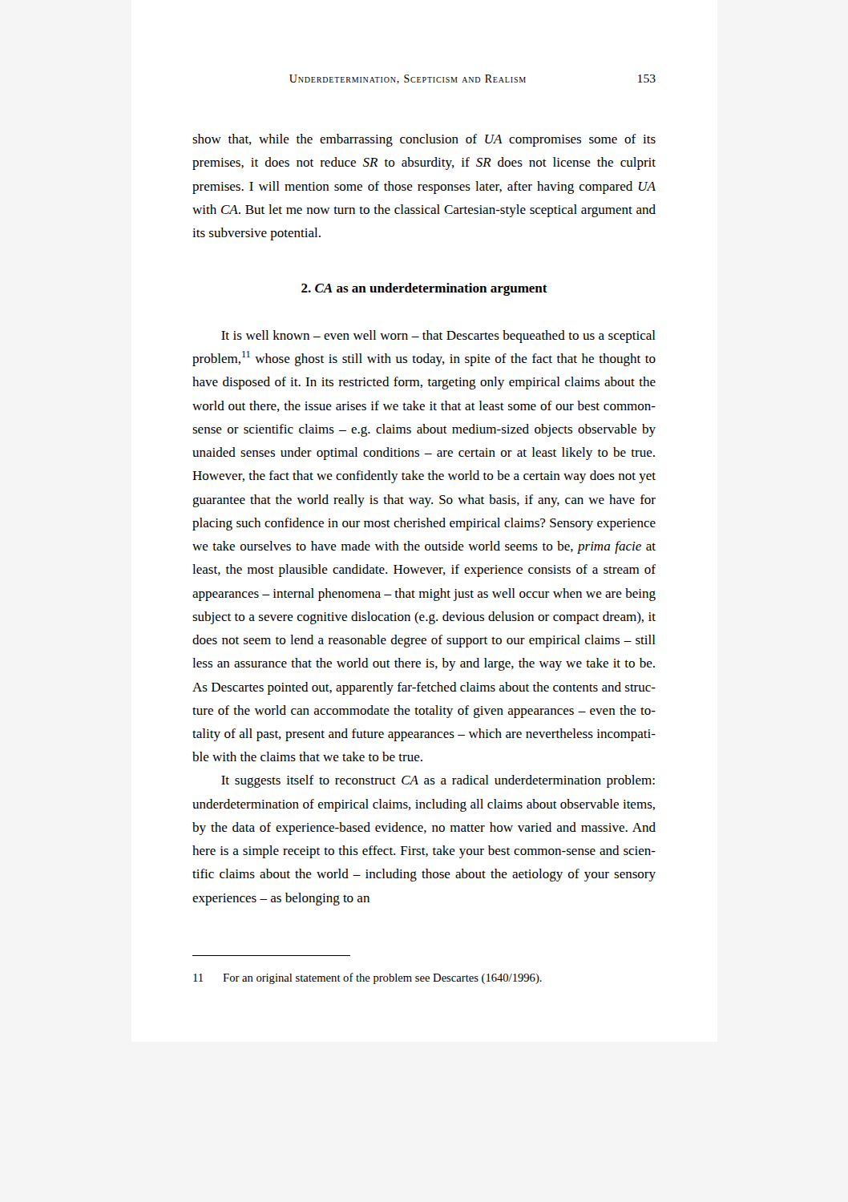Underdetermination, Scepticism and Realism 153
show that, while the embarrassing conclusion of UA compromises some of its premises, it does not reduce SR to absurdity, if SR does not license the culprit premises. I will mention some of those responses later, after having compared UA with CA. But let me now turn to the classical Cartesian-style sceptical argument and its subversive potential.
2. CA as an underdetermination argument
It is well known – even well worn – that Descartes bequeathed to us a sceptical problem,11 whose ghost is still with us today, in spite of the fact that he thought to have disposed of it. In its restricted form, targeting only empirical claims about the world out there, the issue arises if we take it that at least some of our best common-sense or scientific claims – e.g. claims about medium-sized objects observable by unaided senses under optimal conditions – are certain or at least likely to be true. However, the fact that we confidently take the world to be a certain way does not yet guarantee that the world really is that way. So what basis, if any, can we have for placing such confidence in our most cherished empirical claims? Sensory experience we take ourselves to have made with the outside world seems to be, prima facie at least, the most plausible candidate. However, if experience consists of a stream of appearances – internal phenomena – that might just as well occur when we are being subject to a severe cognitive dislocation (e.g. devious delusion or compact dream), it does not seem to lend a reasonable degree of support to our empirical claims – still less an assurance that the world out there is, by and large, the way we take it to be. As Descartes pointed out, apparently far-fetched claims about the contents and structure of the world can accommodate the totality of given appearances – even the totality of all past, present and future appearances – which are nevertheless incompatible with the claims that we take to be true.
It suggests itself to reconstruct CA as a radical underdetermination problem: underdetermination of empirical claims, including all claims about observable items, by the data of experience-based evidence, no matter how varied and massive. And here is a simple receipt to this effect. First, take your best common-sense and scientific claims about the world – including those about the aetiology of your sensory experiences – as belonging to an
11 For an original statement of the problem see Descartes (1640/1996).